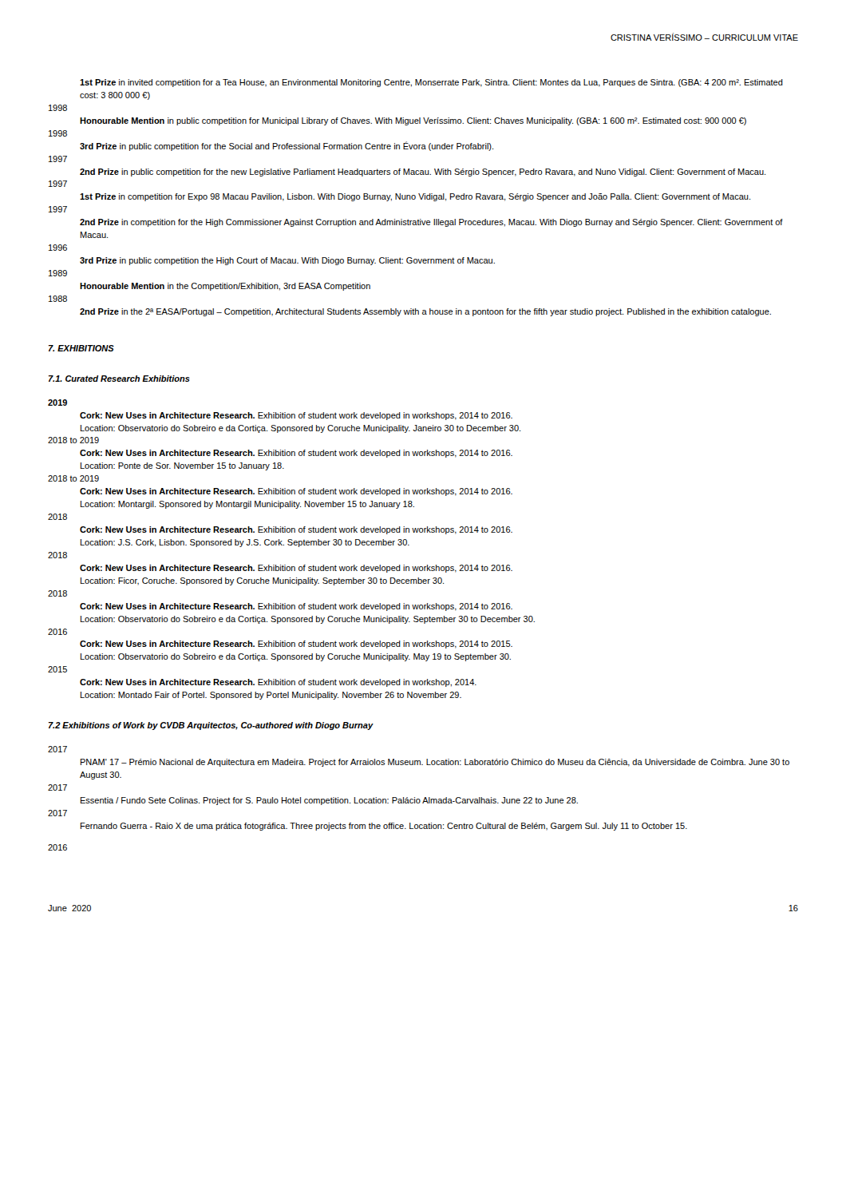CRISTINA VERÍSSIMO – CURRICULUM VITAE
1st Prize in invited competition for a Tea House, an Environmental Monitoring Centre, Monserrate Park, Sintra. Client: Montes da Lua, Parques de Sintra. (GBA: 4 200 m². Estimated cost: 3 800 000 €)
1998
Honourable Mention in public competition for Municipal Library of Chaves. With Miguel Veríssimo. Client: Chaves Municipality. (GBA: 1 600 m². Estimated cost: 900 000 €)
1998
3rd Prize in public competition for the Social and Professional Formation Centre in Évora (under Profabril).
1997
2nd Prize in public competition for the new Legislative Parliament Headquarters of Macau. With Sérgio Spencer, Pedro Ravara, and Nuno Vidigal. Client: Government of Macau.
1997
1st Prize in competition for Expo 98 Macau Pavilion, Lisbon. With Diogo Burnay, Nuno Vidigal, Pedro Ravara, Sérgio Spencer and João Palla. Client: Government of Macau.
1997
2nd Prize in competition for the High Commissioner Against Corruption and Administrative Illegal Procedures, Macau. With Diogo Burnay and Sérgio Spencer. Client: Government of Macau.
1996
3rd Prize in public competition the High Court of Macau. With Diogo Burnay. Client: Government of Macau.
1989
Honourable Mention in the Competition/Exhibition, 3rd EASA Competition
1988
2nd Prize in the 2ª EASA/Portugal – Competition, Architectural Students Assembly with a house in a pontoon for the fifth year studio project. Published in the exhibition catalogue.
7. EXHIBITIONS
7.1. Curated Research Exhibitions
2019
Cork: New Uses in Architecture Research. Exhibition of student work developed in workshops, 2014 to 2016.
Location: Observatorio do Sobreiro e da Cortiça. Sponsored by Coruche Municipality. Janeiro 30 to December 30.
2018 to 2019
Cork: New Uses in Architecture Research. Exhibition of student work developed in workshops, 2014 to 2016.
Location: Ponte de Sor. November 15 to January 18.
2018 to 2019
Cork: New Uses in Architecture Research. Exhibition of student work developed in workshops, 2014 to 2016.
Location: Montargil. Sponsored by Montargil Municipality. November 15 to January 18.
2018
Cork: New Uses in Architecture Research. Exhibition of student work developed in workshops, 2014 to 2016.
Location: J.S. Cork, Lisbon. Sponsored by J.S. Cork. September 30 to December 30.
2018
Cork: New Uses in Architecture Research. Exhibition of student work developed in workshops, 2014 to 2016.
Location: Ficor, Coruche. Sponsored by Coruche Municipality. September 30 to December 30.
2018
Cork: New Uses in Architecture Research. Exhibition of student work developed in workshops, 2014 to 2016.
Location: Observatorio do Sobreiro e da Cortiça. Sponsored by Coruche Municipality. September 30 to December 30.
2016
Cork: New Uses in Architecture Research. Exhibition of student work developed in workshops, 2014 to 2015.
Location: Observatorio do Sobreiro e da Cortiça. Sponsored by Coruche Municipality. May 19 to September 30.
2015
Cork: New Uses in Architecture Research. Exhibition of student work developed in workshop, 2014.
Location: Montado Fair of Portel. Sponsored by Portel Municipality. November 26 to November 29.
7.2 Exhibitions of Work by CVDB Arquitectos, Co-authored with Diogo Burnay
2017
PNAM' 17 – Prémio Nacional de Arquitectura em Madeira. Project for Arraiolos Museum. Location: Laboratório Chimico do Museu da Ciência, da Universidade de Coimbra. June 30 to August 30.
2017
Essentia / Fundo Sete Colinas. Project for S. Paulo Hotel competition. Location: Palácio Almada-Carvalhais. June 22 to June 28.
2017
Fernando Guerra - Raio X de uma prática fotográfica. Three projects from the office. Location: Centro Cultural de Belém, Gargem Sul. July 11 to October 15.
2016
June 2020 16